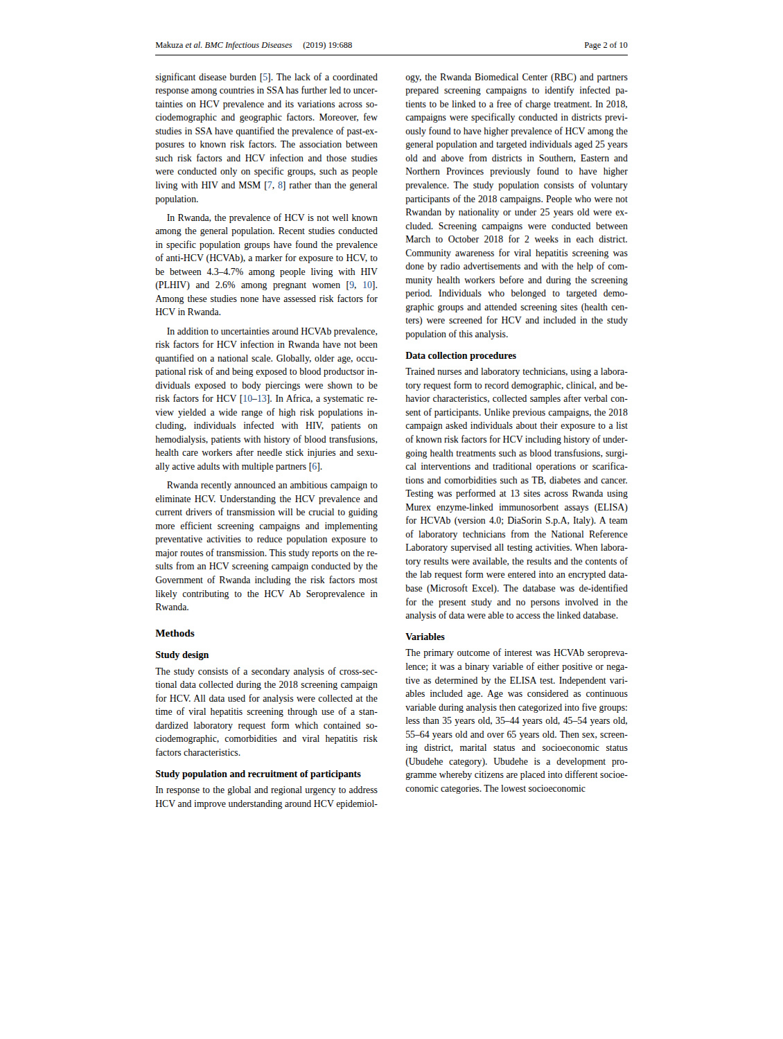Makuza et al. BMC Infectious Diseases (2019) 19:688
Page 2 of 10
significant disease burden [5]. The lack of a coordinated response among countries in SSA has further led to uncertainties on HCV prevalence and its variations across sociodemographic and geographic factors. Moreover, few studies in SSA have quantified the prevalence of past-exposures to known risk factors. The association between such risk factors and HCV infection and those studies were conducted only on specific groups, such as people living with HIV and MSM [7, 8] rather than the general population.
In Rwanda, the prevalence of HCV is not well known among the general population. Recent studies conducted in specific population groups have found the prevalence of anti-HCV (HCVAb), a marker for exposure to HCV, to be between 4.3–4.7% among people living with HIV (PLHIV) and 2.6% among pregnant women [9, 10]. Among these studies none have assessed risk factors for HCV in Rwanda.
In addition to uncertainties around HCVAb prevalence, risk factors for HCV infection in Rwanda have not been quantified on a national scale. Globally, older age, occupational risk of and being exposed to blood productsor individuals exposed to body piercings were shown to be risk factors for HCV [10–13]. In Africa, a systematic review yielded a wide range of high risk populations including, individuals infected with HIV, patients on hemodialysis, patients with history of blood transfusions, health care workers after needle stick injuries and sexually active adults with multiple partners [6].
Rwanda recently announced an ambitious campaign to eliminate HCV. Understanding the HCV prevalence and current drivers of transmission will be crucial to guiding more efficient screening campaigns and implementing preventative activities to reduce population exposure to major routes of transmission. This study reports on the results from an HCV screening campaign conducted by the Government of Rwanda including the risk factors most likely contributing to the HCV Ab Seroprevalence in Rwanda.
Methods
Study design
The study consists of a secondary analysis of cross-sectional data collected during the 2018 screening campaign for HCV. All data used for analysis were collected at the time of viral hepatitis screening through use of a standardized laboratory request form which contained sociodemographic, comorbidities and viral hepatitis risk factors characteristics.
Study population and recruitment of participants
In response to the global and regional urgency to address HCV and improve understanding around HCV epidemiology, the Rwanda Biomedical Center (RBC) and partners prepared screening campaigns to identify infected patients to be linked to a free of charge treatment. In 2018, campaigns were specifically conducted in districts previously found to have higher prevalence of HCV among the general population and targeted individuals aged 25 years old and above from districts in Southern, Eastern and Northern Provinces previously found to have higher prevalence. The study population consists of voluntary participants of the 2018 campaigns. People who were not Rwandan by nationality or under 25 years old were excluded. Screening campaigns were conducted between March to October 2018 for 2 weeks in each district. Community awareness for viral hepatitis screening was done by radio advertisements and with the help of community health workers before and during the screening period. Individuals who belonged to targeted demographic groups and attended screening sites (health centers) were screened for HCV and included in the study population of this analysis.
Data collection procedures
Trained nurses and laboratory technicians, using a laboratory request form to record demographic, clinical, and behavior characteristics, collected samples after verbal consent of participants. Unlike previous campaigns, the 2018 campaign asked individuals about their exposure to a list of known risk factors for HCV including history of undergoing health treatments such as blood transfusions, surgical interventions and traditional operations or scarifications and comorbidities such as TB, diabetes and cancer. Testing was performed at 13 sites across Rwanda using Murex enzyme-linked immunosorbent assays (ELISA) for HCVAb (version 4.0; DiaSorin S.p.A, Italy). A team of laboratory technicians from the National Reference Laboratory supervised all testing activities. When laboratory results were available, the results and the contents of the lab request form were entered into an encrypted database (Microsoft Excel). The database was de-identified for the present study and no persons involved in the analysis of data were able to access the linked database.
Variables
The primary outcome of interest was HCVAb seroprevalence; it was a binary variable of either positive or negative as determined by the ELISA test. Independent variables included age. Age was considered as continuous variable during analysis then categorized into five groups: less than 35 years old, 35–44 years old, 45–54 years old, 55–64 years old and over 65 years old. Then sex, screening district, marital status and socioeconomic status (Ubudehe category). Ubudehe is a development programme whereby citizens are placed into different socioeconomic categories. The lowest socioeconomic